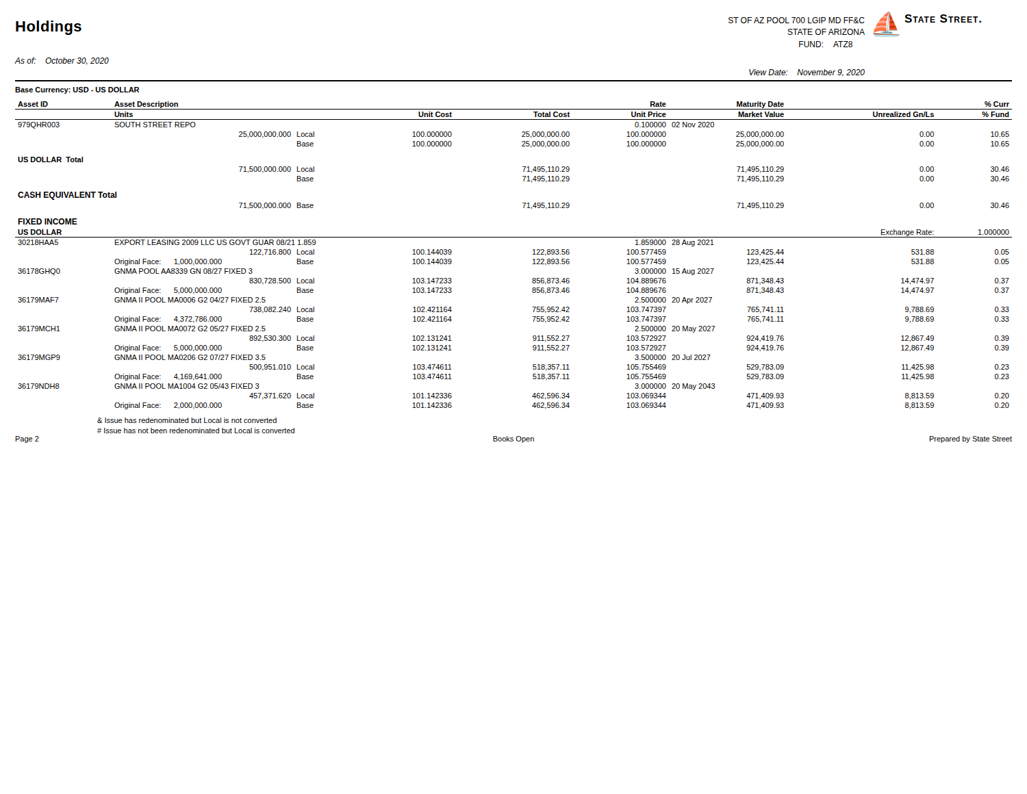Holdings
As of: October 30, 2020
⛵State Street.
ST OF AZ POOL 700 LGIP MD FF&C
STATE OF ARIZONA
FUND:ATZ8
View Date: November 9, 2020
Base Currency: USD - US DOLLAR
| Asset ID | Asset Description | | | | Rate | Maturity Date | | % Curr |
| --- | --- | --- | --- | --- | --- | --- | --- | --- |
| | Units | | Unit Cost | Total Cost | Unit Price | Market Value | Unrealized Gn/Ls | % Fund |
| 979QHR003 | SOUTH STREET REPO | 0.100000 | 02 Nov 2020 | | |
| | 25,000,000.000 | Local | 100.000000 | 25,000,000.00 | 100.000000 | 25,000,000.00 | 0.00 | 10.65 |
| | | Base | 100.000000 | 25,000,000.00 | 100.000000 | 25,000,000.00 | 0.00 | 10.65 |
| US DOLLAR Total | |
| | 71,500,000.000 | Local | | 71,495,110.29 | | 71,495,110.29 | 0.00 | 30.46 |
| | | Base | | 71,495,110.29 | | 71,495,110.29 | 0.00 | 30.46 |
| CASH EQUIVALENT Total | |
| | 71,500,000.000 | Base | | 71,495,110.29 | | 71,495,110.29 | 0.00 | 30.46 |
| FIXED INCOME | |
| US DOLLAR | | | | | | Exchange Rate: | 1.000000 |
| 30218HAA5 | EXPORT LEASING 2009 LLC US GOVT GUAR 08/21 1.859 | 1.859000 | 28 Aug 2021 | | |
| | 122,716.800 | Local | 100.144039 | 122,893.56 | 100.577459 | 123,425.44 | 531.88 | 0.05 |
| | Original Face: 1,000,000.000 | Base | 100.144039 | 122,893.56 | 100.577459 | 123,425.44 | 531.88 | 0.05 |
| 36178GHQ0 | GNMA POOL AA8339 GN 08/27 FIXED 3 | 3.000000 | 15 Aug 2027 | | |
| | 830,728.500 | Local | 103.147233 | 856,873.46 | 104.889676 | 871,348.43 | 14,474.97 | 0.37 |
| | Original Face: 5,000,000.000 | Base | 103.147233 | 856,873.46 | 104.889676 | 871,348.43 | 14,474.97 | 0.37 |
| 36179MAF7 | GNMA II POOL MA0006 G2 04/27 FIXED 2.5 | 2.500000 | 20 Apr 2027 | | |
| | 738,082.240 | Local | 102.421164 | 755,952.42 | 103.747397 | 765,741.11 | 9,788.69 | 0.33 |
| | Original Face: 4,372,786.000 | Base | 102.421164 | 755,952.42 | 103.747397 | 765,741.11 | 9,788.69 | 0.33 |
| 36179MCH1 | GNMA II POOL MA0072 G2 05/27 FIXED 2.5 | 2.500000 | 20 May 2027 | | |
| | 892,530.300 | Local | 102.131241 | 911,552.27 | 103.572927 | 924,419.76 | 12,867.49 | 0.39 |
| | Original Face: 5,000,000.000 | Base | 102.131241 | 911,552.27 | 103.572927 | 924,419.76 | 12,867.49 | 0.39 |
| 36179MGP9 | GNMA II POOL MA0206 G2 07/27 FIXED 3.5 | 3.500000 | 20 Jul 2027 | | |
| | 500,951.010 | Local | 103.474611 | 518,357.11 | 105.755469 | 529,783.09 | 11,425.98 | 0.23 |
| | Original Face: 4,169,641.000 | Base | 103.474611 | 518,357.11 | 105.755469 | 529,783.09 | 11,425.98 | 0.23 |
| 36179NDH8 | GNMA II POOL MA1004 G2 05/43 FIXED 3 | 3.000000 | 20 May 2043 | | |
| | 457,371.620 | Local | 101.142336 | 462,596.34 | 103.069344 | 471,409.93 | 8,813.59 | 0.20 |
| | Original Face: 2,000,000.000 | Base | 101.142336 | 462,596.34 | 103.069344 | 471,409.93 | 8,813.59 | 0.20 |
& Issue has redenominated but Local is not converted
# Issue has not been redenominated but Local is converted
Page 2
Books Open
Prepared by State Street